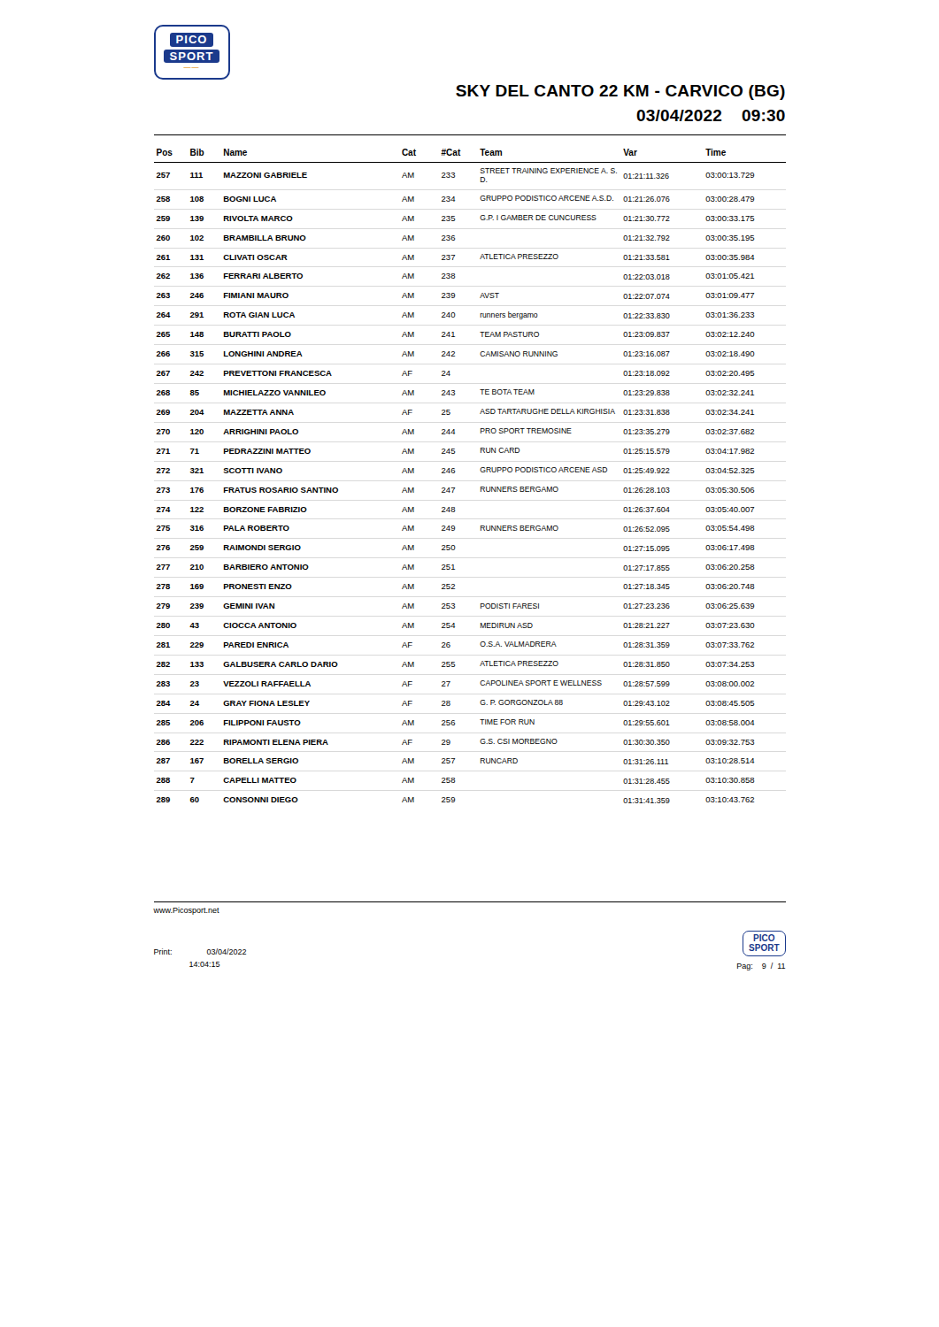PICO
SPORT ——
SKY DEL CANTO 22 KM - CARVICO (BG)
03/04/2022 09:30
| Pos | Bib | Name | Cat | #Cat | Team | Var | Time |
| --- | --- | --- | --- | --- | --- | --- | --- |
| 257 | 111 | MAZZONI GABRIELE | AM | 233 | STREET TRAINING EXPERIENCE A. S. D. | 01:21:11.326 | 03:00:13.729 |
| 258 | 108 | BOGNI LUCA | AM | 234 | GRUPPO PODISTICO ARCENE A.S.D. | 01:21:26.076 | 03:00:28.479 |
| 259 | 139 | RIVOLTA MARCO | AM | 235 | G.P. I GAMBER DE CUNCURESS | 01:21:30.772 | 03:00:33.175 |
| 260 | 102 | BRAMBILLA BRUNO | AM | 236 | | 01:21:32.792 | 03:00:35.195 |
| 261 | 131 | CLIVATI OSCAR | AM | 237 | ATLETICA PRESEZZO | 01:21:33.581 | 03:00:35.984 |
| 262 | 136 | FERRARI ALBERTO | AM | 238 | | 01:22:03.018 | 03:01:05.421 |
| 263 | 246 | FIMIANI MAURO | AM | 239 | AVST | 01:22:07.074 | 03:01:09.477 |
| 264 | 291 | ROTA GIAN LUCA | AM | 240 | runners bergamo | 01:22:33.830 | 03:01:36.233 |
| 265 | 148 | BURATTI PAOLO | AM | 241 | TEAM PASTURO | 01:23:09.837 | 03:02:12.240 |
| 266 | 315 | LONGHINI ANDREA | AM | 242 | CAMISANO RUNNING | 01:23:16.087 | 03:02:18.490 |
| 267 | 242 | PREVETTONI FRANCESCA | AF | 24 | | 01:23:18.092 | 03:02:20.495 |
| 268 | 85 | MICHIELAZZO VANNILEO | AM | 243 | TE BOTA TEAM | 01:23:29.838 | 03:02:32.241 |
| 269 | 204 | MAZZETTA ANNA | AF | 25 | ASD TARTARUGHE DELLA KIRGHISIA | 01:23:31.838 | 03:02:34.241 |
| 270 | 120 | ARRIGHINI PAOLO | AM | 244 | PRO SPORT TREMOSINE | 01:23:35.279 | 03:02:37.682 |
| 271 | 71 | PEDRAZZINI MATTEO | AM | 245 | RUN CARD | 01:25:15.579 | 03:04:17.982 |
| 272 | 321 | SCOTTI IVANO | AM | 246 | GRUPPO PODISTICO ARCENE ASD | 01:25:49.922 | 03:04:52.325 |
| 273 | 176 | FRATUS ROSARIO SANTINO | AM | 247 | RUNNERS BERGAMO | 01:26:28.103 | 03:05:30.506 |
| 274 | 122 | BORZONE FABRIZIO | AM | 248 | | 01:26:37.604 | 03:05:40.007 |
| 275 | 316 | PALA ROBERTO | AM | 249 | RUNNERS BERGAMO | 01:26:52.095 | 03:05:54.498 |
| 276 | 259 | RAIMONDI SERGIO | AM | 250 | | 01:27:15.095 | 03:06:17.498 |
| 277 | 210 | BARBIERO ANTONIO | AM | 251 | | 01:27:17.855 | 03:06:20.258 |
| 278 | 169 | PRONESTI ENZO | AM | 252 | | 01:27:18.345 | 03:06:20.748 |
| 279 | 239 | GEMINI IVAN | AM | 253 | PODISTI FARESI | 01:27:23.236 | 03:06:25.639 |
| 280 | 43 | CIOCCA ANTONIO | AM | 254 | MEDIRUN ASD | 01:28:21.227 | 03:07:23.630 |
| 281 | 229 | PAREDI ENRICA | AF | 26 | O.S.A. VALMADRERA | 01:28:31.359 | 03:07:33.762 |
| 282 | 133 | GALBUSERA CARLO DARIO | AM | 255 | ATLETICA PRESEZZO | 01:28:31.850 | 03:07:34.253 |
| 283 | 23 | VEZZOLI RAFFAELLA | AF | 27 | CAPOLINEA SPORT E WELLNESS | 01:28:57.599 | 03:08:00.002 |
| 284 | 24 | GRAY FIONA LESLEY | AF | 28 | G. P. GORGONZOLA 88 | 01:29:43.102 | 03:08:45.505 |
| 285 | 206 | FILIPPONI FAUSTO | AM | 256 | TIME FOR RUN | 01:29:55.601 | 03:08:58.004 |
| 286 | 222 | RIPAMONTI ELENA PIERA | AF | 29 | G.S. CSI MORBEGNO | 01:30:30.350 | 03:09:32.753 |
| 287 | 167 | BORELLA SERGIO | AM | 257 | RUNCARD | 01:31:26.111 | 03:10:28.514 |
| 288 | 7 | CAPELLI MATTEO | AM | 258 | | 01:31:28.455 | 03:10:30.858 |
| 289 | 60 | CONSONNI DIEGO | AM | 259 | | 01:31:41.359 | 03:10:43.762 |
www.Picosport.net
Print: 03/04/2022 14:04:15
PICO SPORT
Pag: 9 / 11